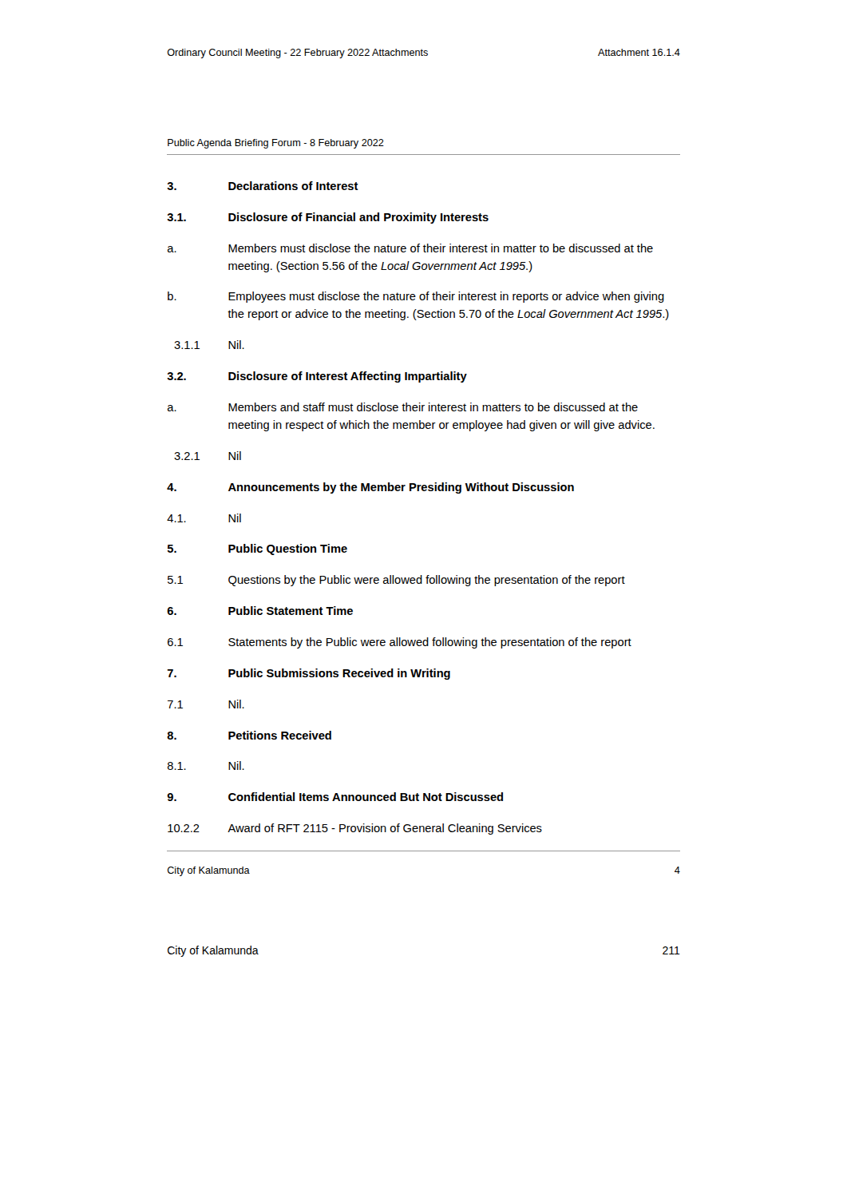Ordinary Council Meeting - 22 February 2022 Attachments
Attachment 16.1.4
Public Agenda Briefing Forum - 8 February 2022
| 3. | Declarations of Interest |
| 3.1. | Disclosure of Financial and Proximity Interests |
| a. | Members must disclose the nature of their interest in matter to be discussed at the meeting. (Section 5.56 of the Local Government Act 1995 .) |
| b. | Employees must disclose the nature of their interest in reports or advice when giving the report or advice to the meeting. (Section 5.70 of the Local Government Act 1995 .) |
| 3.1.1 | Nil. |
| 3.2. | Disclosure of Interest Affecting Impartiality |
| a. | Members and staff must disclose their interest in matters to be discussed at the meeting in respect of which the member or employee had given or will give advice. |
| 3.2.1 | Nil |
| 4. | Announcements by the Member Presiding Without Discussion |
| 4.1. | Nil |
| 5. | Public Question Time |
| 5.1 | Questions by the Public were allowed following the presentation of the report |
| 6. | Public Statement Time |
| 6.1 | Statements by the Public were allowed following the presentation of the report |
| 7. | Public Submissions Received in Writing |
| 7.1 | Nil. |
| 8. | Petitions Received |
| 8.1. | Nil. |
| 9. | Confidential Items Announced But Not Discussed |
| 10.2.2 | Award of RFT 2115 - Provision of General Cleaning Services |
City of Kalamunda
4
City of Kalamunda
211